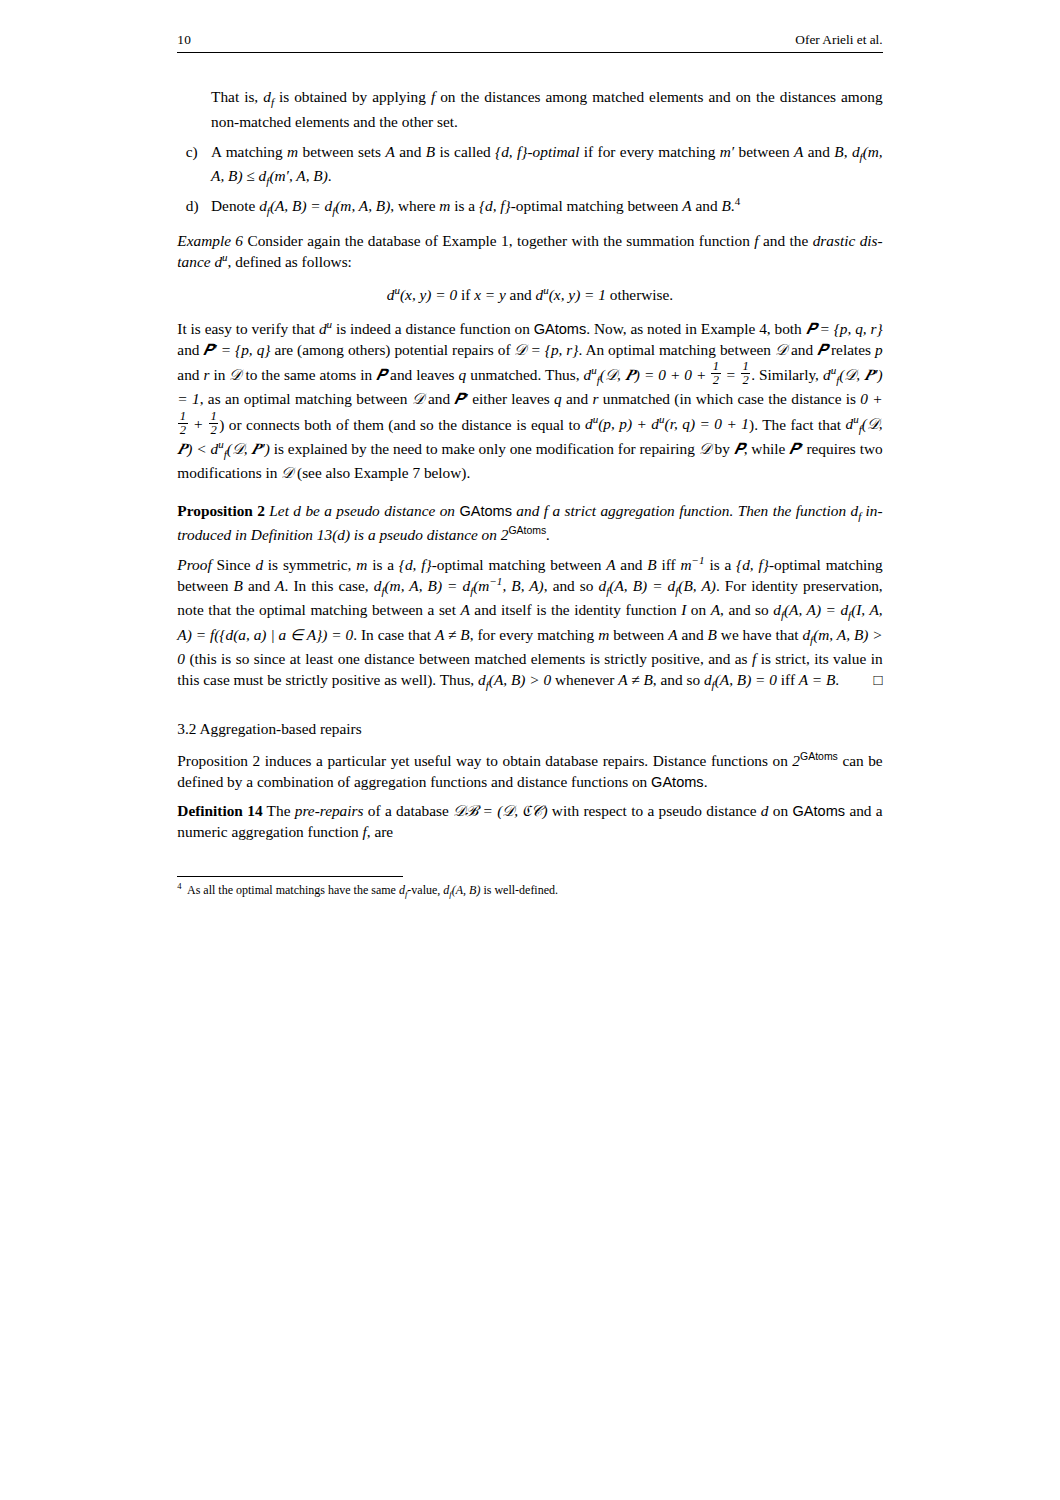10 Ofer Arieli et al.
That is, df is obtained by applying f on the distances among matched elements and on the distances among non-matched elements and the other set.
c) A matching m between sets A and B is called {d, f}-optimal if for every matching m′ between A and B, df(m, A, B) ≤ df(m′, A, B).
d) Denote df(A, B) = df(m, A, B), where m is a {d, f}-optimal matching between A and B.4
Example 6 Consider again the database of Example 1, together with the summation function f and the drastic distance du, defined as follows:
du(x, y) = 0 if x = y and du(x, y) = 1 otherwise.
It is easy to verify that du is indeed a distance function on GAtoms. Now, as noted in Example 4, both 𝑷 = {p, q, r} and 𝑷′ = {p, q} are (among others) potential repairs of 𝒟 = {p, r}. An optimal matching between 𝒟 and 𝑷 relates p and r in 𝒟 to the same atoms in 𝑷 and leaves q unmatched. Thus, duf(𝒟, 𝑷) = 0 + 0 + 12 = 12. Similarly, duf(𝒟, 𝑷′) = 1, as an optimal matching between 𝒟 and 𝑷′ either leaves q and r unmatched (in which case the distance is 0 + 12 + 12) or connects both of them (and so the distance is equal to du(p, p) + du(r, q) = 0 + 1). The fact that duf(𝒟, 𝑷) < duf(𝒟, 𝑷′) is explained by the need to make only one modification for repairing 𝒟 by 𝑷, while 𝑷′ requires two modifications in 𝒟 (see also Example 7 below).
Proposition 2 Let d be a pseudo distance on GAtoms and f a strict aggregation function. Then the function df introduced in Definition 13(d) is a pseudo distance on 2GAtoms.
Proof Since d is symmetric, m is a {d, f}-optimal matching between A and B iff m−1 is a {d, f}-optimal matching between B and A. In this case, df(m, A, B) = df(m−1, B, A), and so df(A, B) = df(B, A). For identity preservation, note that the optimal matching between a set A and itself is the identity function I on A, and so df(A, A) = df(I, A, A) = f({d(a, a) | a ∈ A}) = 0. In case that A ≠ B, for every matching m between A and B we have that df(m, A, B) > 0 (this is so since at least one distance between matched elements is strictly positive, and as f is strict, its value in this case must be strictly positive as well). Thus, df(A, B) > 0 whenever A ≠ B, and so df(A, B) = 0 iff A = B. □
3.2 Aggregation-based repairs
Proposition 2 induces a particular yet useful way to obtain database repairs. Distance functions on 2GAtoms can be defined by a combination of aggregation functions and distance functions on GAtoms.
Definition 14 The pre-repairs of a database 𝒟ℬ = (𝒟, ℭ𝒞) with respect to a pseudo distance d on GAtoms and a numeric aggregation function f, are
4 As all the optimal matchings have the same df-value, df(A, B) is well-defined.